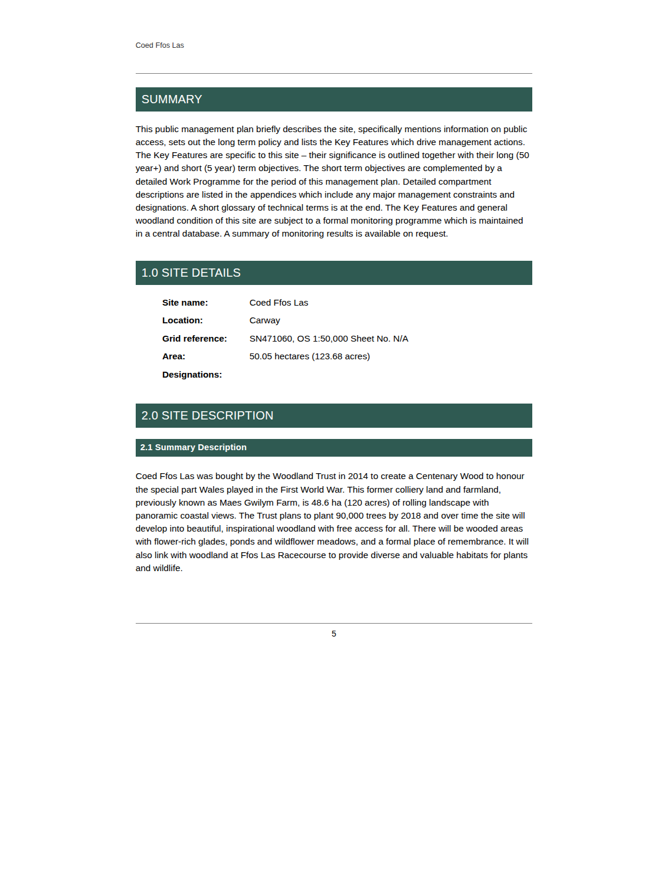Coed Ffos Las
SUMMARY
This public management plan briefly describes the site, specifically mentions information on public access, sets out the long term policy and lists the Key Features which drive management actions. The Key Features are specific to this site – their significance is outlined together with their long (50 year+) and short (5 year) term objectives. The short term objectives are complemented by a detailed Work Programme for the period of this management plan. Detailed compartment descriptions are listed in the appendices which include any major management constraints and designations. A short glossary of technical terms is at the end. The Key Features and general woodland condition of this site are subject to a formal monitoring programme which is maintained in a central database. A summary of monitoring results is available on request.
1.0 SITE DETAILS
| Site name: | Coed Ffos Las |
| Location: | Carway |
| Grid reference: | SN471060, OS 1:50,000 Sheet No. N/A |
| Area: | 50.05 hectares (123.68 acres) |
| Designations: | |
2.0 SITE DESCRIPTION
2.1 Summary Description
Coed Ffos Las was bought by the Woodland Trust in 2014 to create a Centenary Wood to honour the special part Wales played in the First World War. This former colliery land and farmland, previously known as Maes Gwilym Farm, is 48.6 ha (120 acres) of rolling landscape with panoramic coastal views. The Trust plans to plant 90,000 trees by 2018 and over time the site will develop into beautiful, inspirational woodland with free access for all. There will be wooded areas with flower-rich glades, ponds and wildflower meadows, and a formal place of remembrance. It will also link with woodland at Ffos Las Racecourse to provide diverse and valuable habitats for plants and wildlife.
5